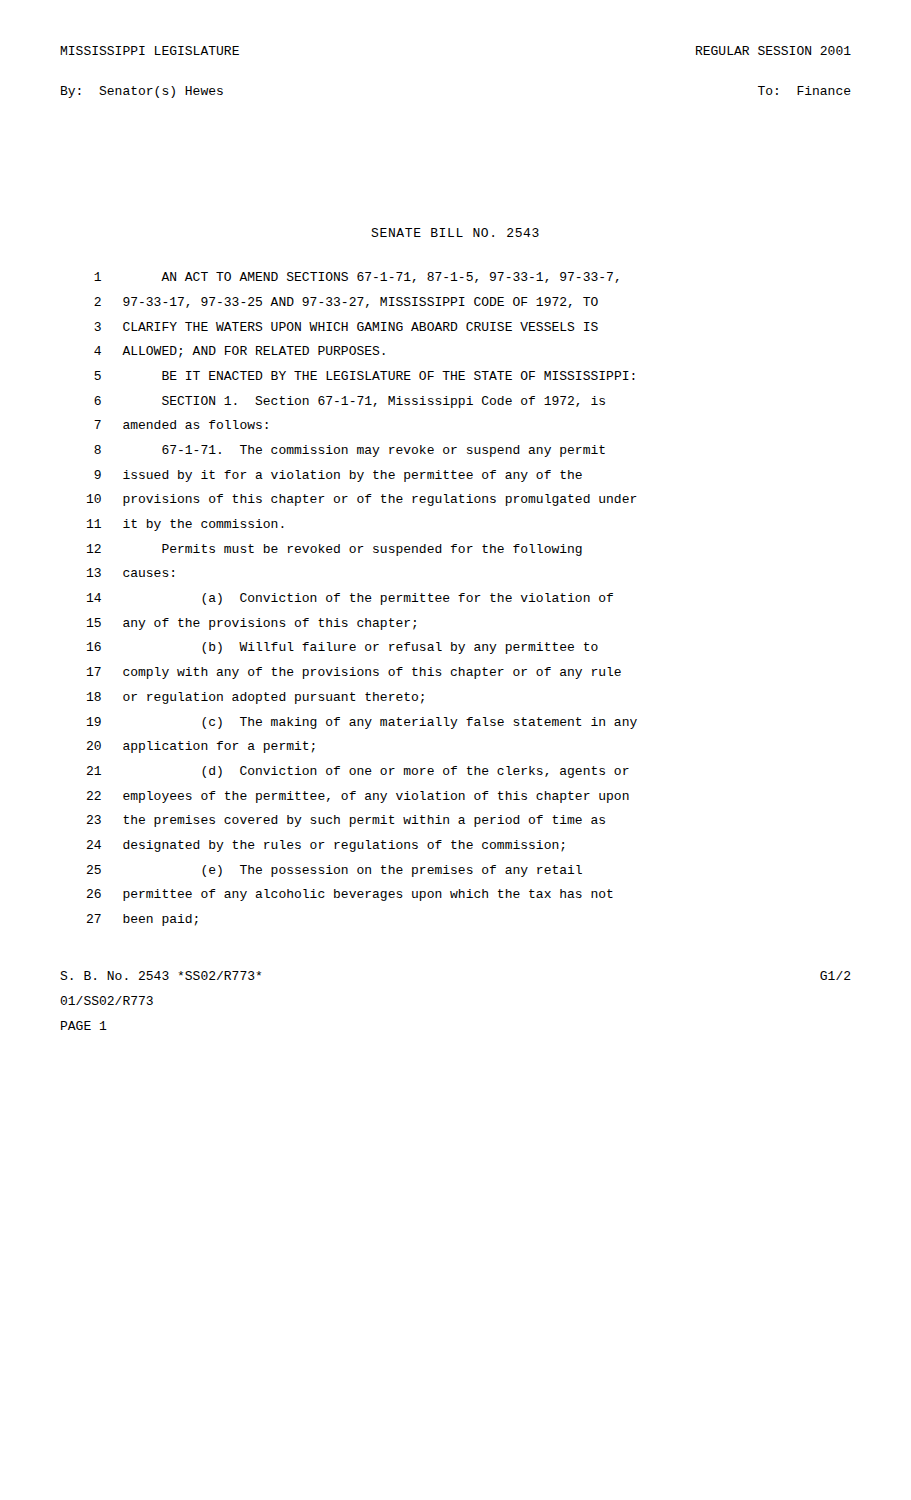Mississippi Legislature
Regular Session 2001
By: Senator(s) Hewes
To: Finance
Senate Bill No. 2543
1 AN ACT TO AMEND SECTIONS 67-1-71, 87-1-5, 97-33-1, 97-33-7,
297-33-17, 97-33-25 AND 97-33-27, MISSISSIPPI CODE OF 1972, TO
3 CLARIFY THE WATERS UPON WHICH GAMING ABOARD CRUISE VESSELS IS
4 ALLOWED; AND FOR RELATED PURPOSES.
5 BE IT ENACTED BY THE LEGISLATURE OF THE STATE OF MISSISSIPPI:
6 SECTION 1. Section 67-1-71, Mississippi Code of 1972, is
7 amended as follows:
8 67-1-71. The commission may revoke or suspend any permit
9 issued by it for a violation by the permittee of any of the
10 provisions of this chapter or of the regulations promulgated under
11 it by the commission.
12 Permits must be revoked or suspended for the following
13 causes:
14 (a) Conviction of the permittee for the violation of
15 any of the provisions of this chapter;
16 (b) Willful failure or refusal by any permittee to
17 comply with any of the provisions of this chapter or of any rule
18 or regulation adopted pursuant thereto;
19 (c) The making of any materially false statement in any
20 application for a permit;
21 (d) Conviction of one or more of the clerks, agents or
22 employees of the permittee, of any violation of this chapter upon
23 the premises covered by such permit within a period of time as
24 designated by the rules or regulations of the commission;
25 (e) The possession on the premises of any retail
26 permittee of any alcoholic beverages upon which the tax has not
27 been paid;
S. B. No. 2543
*SS02/R773*
G1/2
01/SS02/R773
PAGE 1